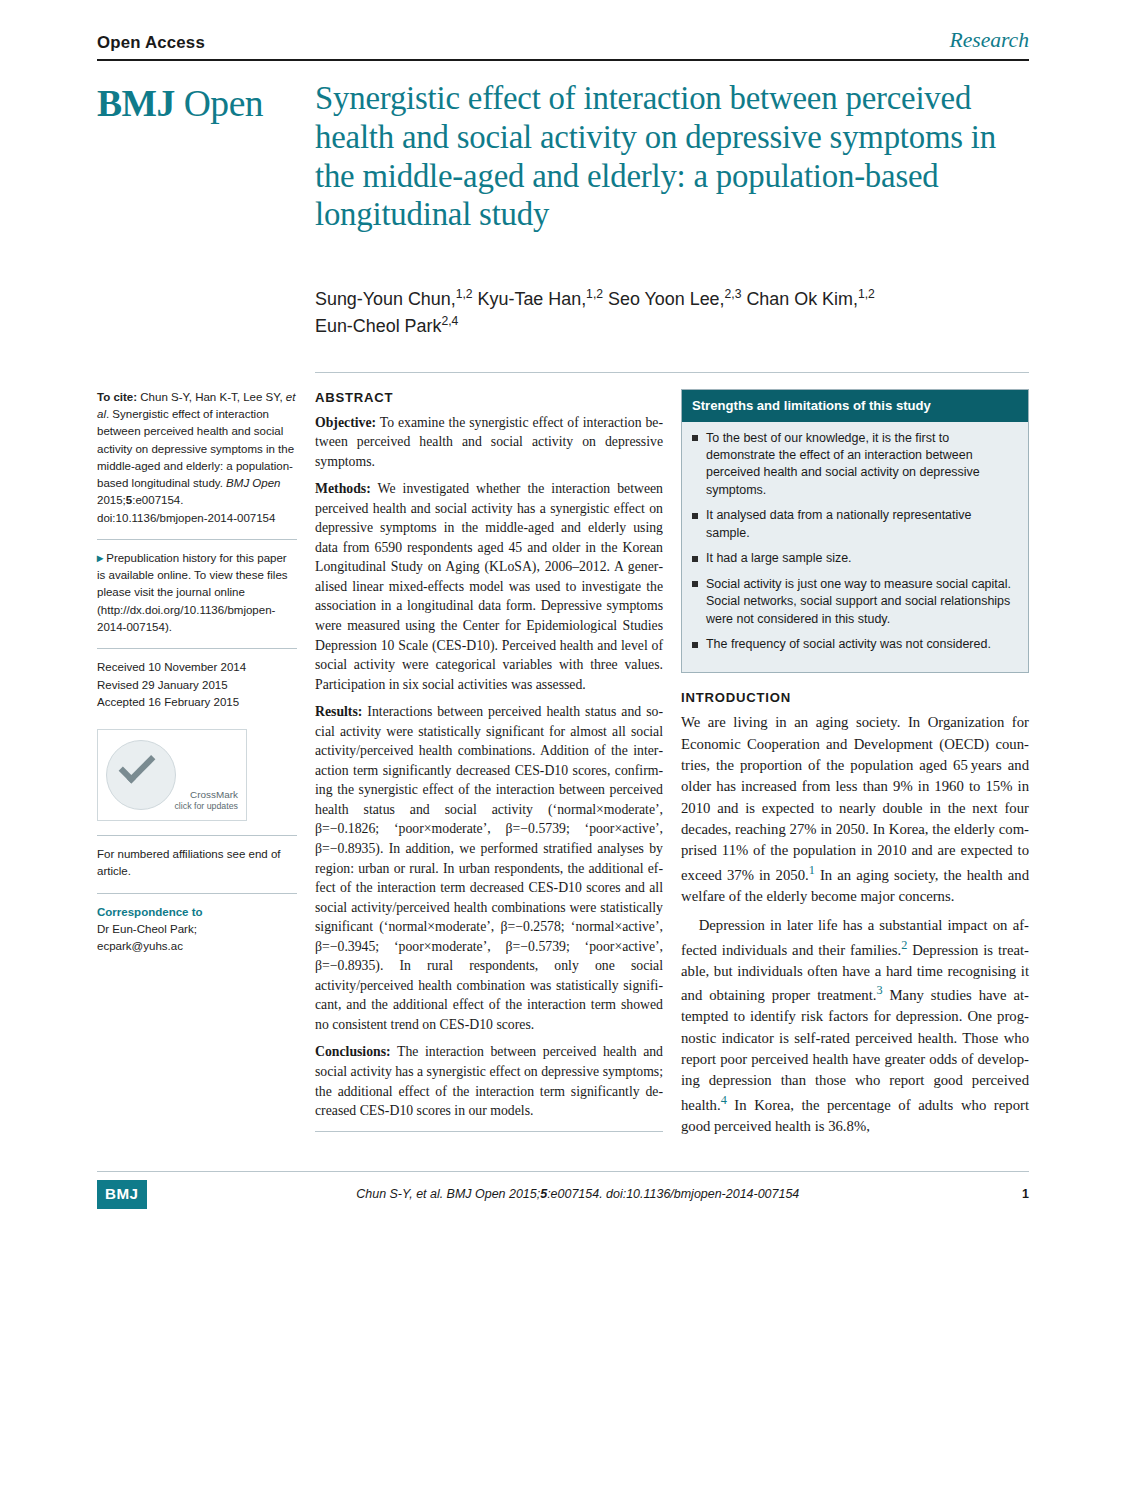Open Access
Research
BMJ Open
Synergistic effect of interaction between perceived health and social activity on depressive symptoms in the middle-aged and elderly: a population-based longitudinal study
Sung-Youn Chun,1,2 Kyu-Tae Han,1,2 Seo Yoon Lee,2,3 Chan Ok Kim,1,2
Eun-Cheol Park2,4
To cite: Chun S-Y, Han K-T, Lee SY, et al. Synergistic effect of interaction between perceived health and social activity on depressive symptoms in the middle-aged and elderly: a population-based longitudinal study. BMJ Open 2015;5:e007154. doi:10.1136/bmjopen-2014-007154
▸ Prepublication history for this paper is available online. To view these files please visit the journal online (http://dx.doi.org/10.1136/bmjopen-2014-007154).
Received 10 November 2014
Revised 29 January 2015
Accepted 16 February 2015
CrossMark
click for updates
For numbered affiliations see end of article.
Correspondence to Dr Eun-Cheol Park;
ecpark@yuhs.ac
Abstract
Objective: To examine the synergistic effect of interaction between perceived health and social activity on depressive symptoms.
Methods: We investigated whether the interaction between perceived health and social activity has a synergistic effect on depressive symptoms in the middle-aged and elderly using data from 6590 respondents aged 45 and older in the Korean Longitudinal Study on Aging (KLoSA), 2006–2012. A generalised linear mixed-effects model was used to investigate the association in a longitudinal data form. Depressive symptoms were measured using the Center for Epidemiological Studies Depression 10 Scale (CES-D10). Perceived health and level of social activity were categorical variables with three values. Participation in six social activities was assessed.
Results: Interactions between perceived health status and social activity were statistically significant for almost all social activity/perceived health combinations. Addition of the interaction term significantly decreased CES-D10 scores, confirming the synergistic effect of the interaction between perceived health status and social activity (‘normal×moderate’, β=−0.1826; ‘poor×moderate’, β=−0.5739; ‘poor×active’, β=−0.8935). In addition, we performed stratified analyses by region: urban or rural. In urban respondents, the additional effect of the interaction term decreased CES-D10 scores and all social activity/perceived health combinations were statistically significant (‘normal×moderate’, β=−0.2578; ‘normal×active’, β=−0.3945; ‘poor×moderate’, β=−0.5739; ‘poor×active’, β=−0.8935). In rural respondents, only one social activity/perceived health combination was statistically significant, and the additional effect of the interaction term showed no consistent trend on CES-D10 scores.
Conclusions: The interaction between perceived health and social activity has a synergistic effect on depressive symptoms; the additional effect of the interaction term significantly decreased CES-D10 scores in our models.
Strengths and limitations of this study
To the best of our knowledge, it is the first to demonstrate the effect of an interaction between perceived health and social activity on depressive symptoms.
It analysed data from a nationally representative sample.
It had a large sample size.
Social activity is just one way to measure social capital. Social networks, social support and social relationships were not considered in this study.
The frequency of social activity was not considered.
Introduction
We are living in an aging society. In Organization for Economic Cooperation and Development (OECD) countries, the proportion of the population aged 65 years and older has increased from less than 9% in 1960 to 15% in 2010 and is expected to nearly double in the next four decades, reaching 27% in 2050. In Korea, the elderly comprised 11% of the population in 2010 and are expected to exceed 37% in 2050.1 In an aging society, the health and welfare of the elderly become major concerns.
Depression in later life has a substantial impact on affected individuals and their families.2 Depression is treatable, but individuals often have a hard time recognising it and obtaining proper treatment.3 Many studies have attempted to identify risk factors for depression. One prognostic indicator is self-rated perceived health. Those who report poor perceived health have greater odds of developing depression than those who report good perceived health.4 In Korea, the percentage of adults who report good perceived health is 36.8%,
BMJ
Chun S-Y, et al. BMJ Open 2015;5:e007154. doi:10.1136/bmjopen-2014-007154
1